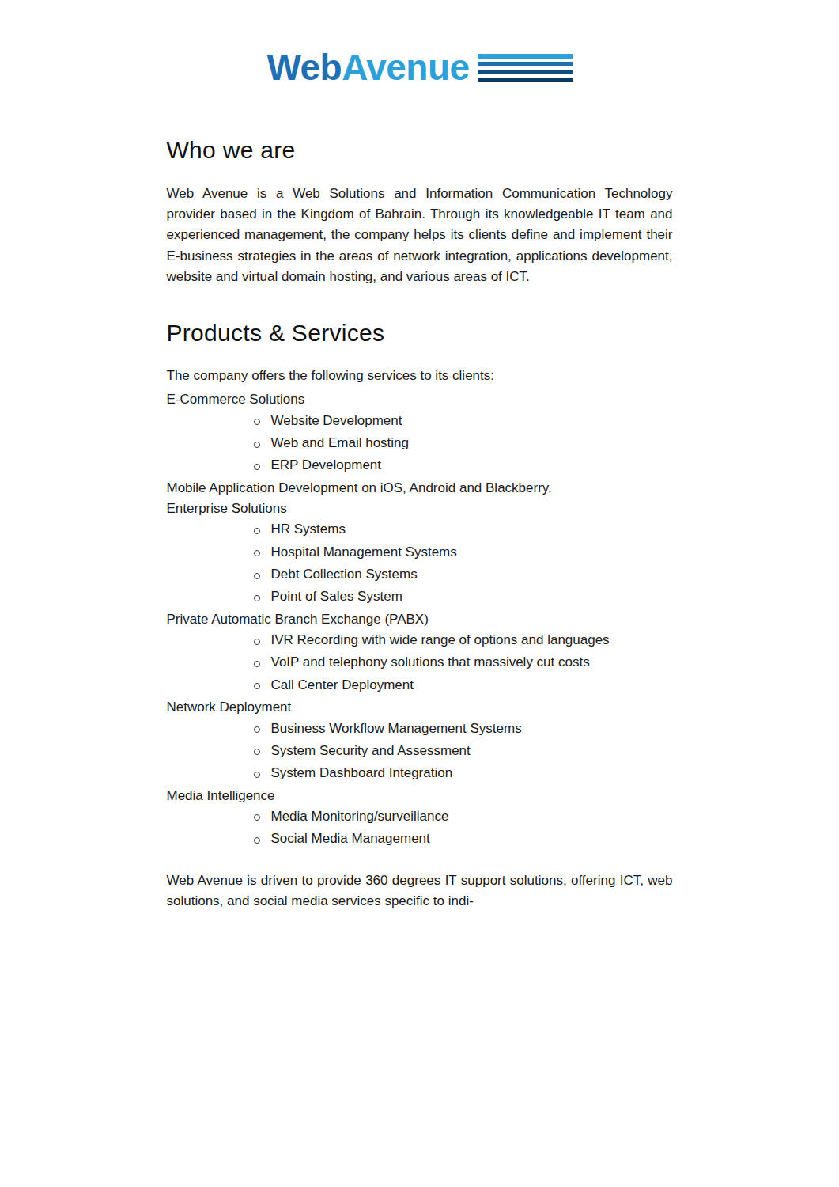Web Avenue
Who we are
Web Avenue is a Web Solutions and Information Communication Technology provider based in the Kingdom of Bahrain. Through its knowledgeable IT team and experienced management, the company helps its clients define and implement their E-business strategies in the areas of network integration, applications development, website and virtual domain hosting, and various areas of ICT.
Products & Services
The company offers the following services to its clients:
E-Commerce Solutions
Website Development
Web and Email hosting
ERP Development
Mobile Application Development on iOS, Android and Blackberry.
Enterprise Solutions
HR Systems
Hospital Management Systems
Debt Collection Systems
Point of Sales System
Private Automatic Branch Exchange (PABX)
IVR Recording with wide range of options and languages
VoIP and telephony solutions that massively cut costs
Call Center Deployment
Network Deployment
Business Workflow Management Systems
System Security and Assessment
System Dashboard Integration
Media Intelligence
Media Monitoring/surveillance
Social Media Management
Web Avenue is driven to provide 360 degrees IT support solutions, offering ICT, web solutions, and social media services specific to indi-